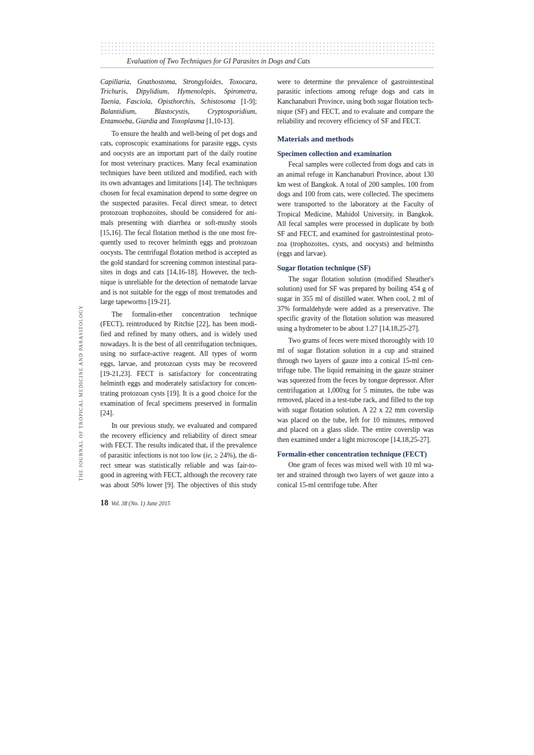Evaluation of Two Techniques for GI Parasites in Dogs and Cats
The Journal of Tropical Medicine and Parasitology
Capillaria, Gnathostoma, Strongyloides, Toxocara, Trichuris, Dipylidium, Hymenolepis, Spirometra, Taenia, Fasciola, Opisthorchis, Schistosoma [1-9]; Balantidium, Blastocystis, Cryptosporidium, Entamoeba, Giardia and Toxoplasma [1,10-13].
To ensure the health and well-being of pet dogs and cats, coproscopic examinations for parasite eggs, cysts and oocysts are an important part of the daily routine for most veterinary practices. Many fecal examination techniques have been utilized and modified, each with its own advantages and limitations [14]. The techniques chosen for fecal examination depend to some degree on the suspected parasites. Fecal direct smear, to detect protozoan trophozoites, should be considered for animals presenting with diarrhea or soft-mushy stools [15,16]. The fecal flotation method is the one most frequently used to recover helminth eggs and protozoan oocysts. The centrifugal flotation method is accepted as the gold standard for screening common intestinal parasites in dogs and cats [14,16-18]. However, the technique is unreliable for the detection of nematode larvae and is not suitable for the eggs of most trematodes and large tapeworms [19-21].
The formalin-ether concentration technique (FECT), reintroduced by Ritchie [22], has been modified and refined by many others, and is widely used nowadays. It is the best of all centrifugation techniques, using no surface-active reagent. All types of worm eggs, larvae, and protozoan cysts may be recovered [19-21,23]. FECT is satisfactory for concentrating helminth eggs and moderately satisfactory for concentrating protozoan cysts [19]. It is a good choice for the examination of fecal specimens preserved in formalin [24].
In our previous study, we evaluated and compared the recovery efficiency and reliability of direct smear with FECT. The results indicated that, if the prevalence of parasitic infections is not too low (ie, ≥ 24%), the direct smear was statistically reliable and was fair-to-good in agreeing with FECT, although the recovery rate was about 50% lower [9]. The objectives of this study were to determine the prevalence of gastrointestinal parasitic infections among refuge dogs and cats in Kanchanaburi Province, using both sugar flotation technique (SF) and FECT, and to evaluate and compare the reliability and recovery efficiency of SF and FECT.
Materials and methods
Specimen collection and examination
Fecal samples were collected from dogs and cats in an animal refuge in Kanchanaburi Province, about 130 km west of Bangkok. A total of 200 samples, 100 from dogs and 100 from cats, were collected. The specimens were transported to the laboratory at the Faculty of Tropical Medicine, Mahidol University, in Bangkok. All fecal samples were processed in duplicate by both SF and FECT, and examined for gastrointestinal protozoa (trophozoites, cysts, and oocysts) and helminths (eggs and larvae).
Sugar flotation technique (SF)
The sugar flotation solution (modified Sheather's solution) used for SF was prepared by boiling 454 g of sugar in 355 ml of distilled water. When cool, 2 ml of 37% formaldehyde were added as a preservative. The specific gravity of the flotation solution was measured using a hydrometer to be about 1.27 [14,18,25-27].
Two grams of feces were mixed thoroughly with 10 ml of sugar flotation solution in a cup and strained through two layers of gauze into a conical 15-ml centrifuge tube. The liquid remaining in the gauze strainer was squeezed from the feces by tongue depressor. After centrifugation at 1,000xg for 5 minutes, the tube was removed, placed in a test-tube rack, and filled to the top with sugar flotation solution. A 22 x 22 mm coverslip was placed on the tube, left for 10 minutes, removed and placed on a glass slide. The entire coverslip was then examined under a light microscope [14,18,25-27].
Formalin-ether concentration technique (FECT)
One gram of feces was mixed well with 10 ml water and strained through two layers of wet gauze into a conical 15-ml centrifuge tube. After
18 Vol. 38 (No. 1) June 2015